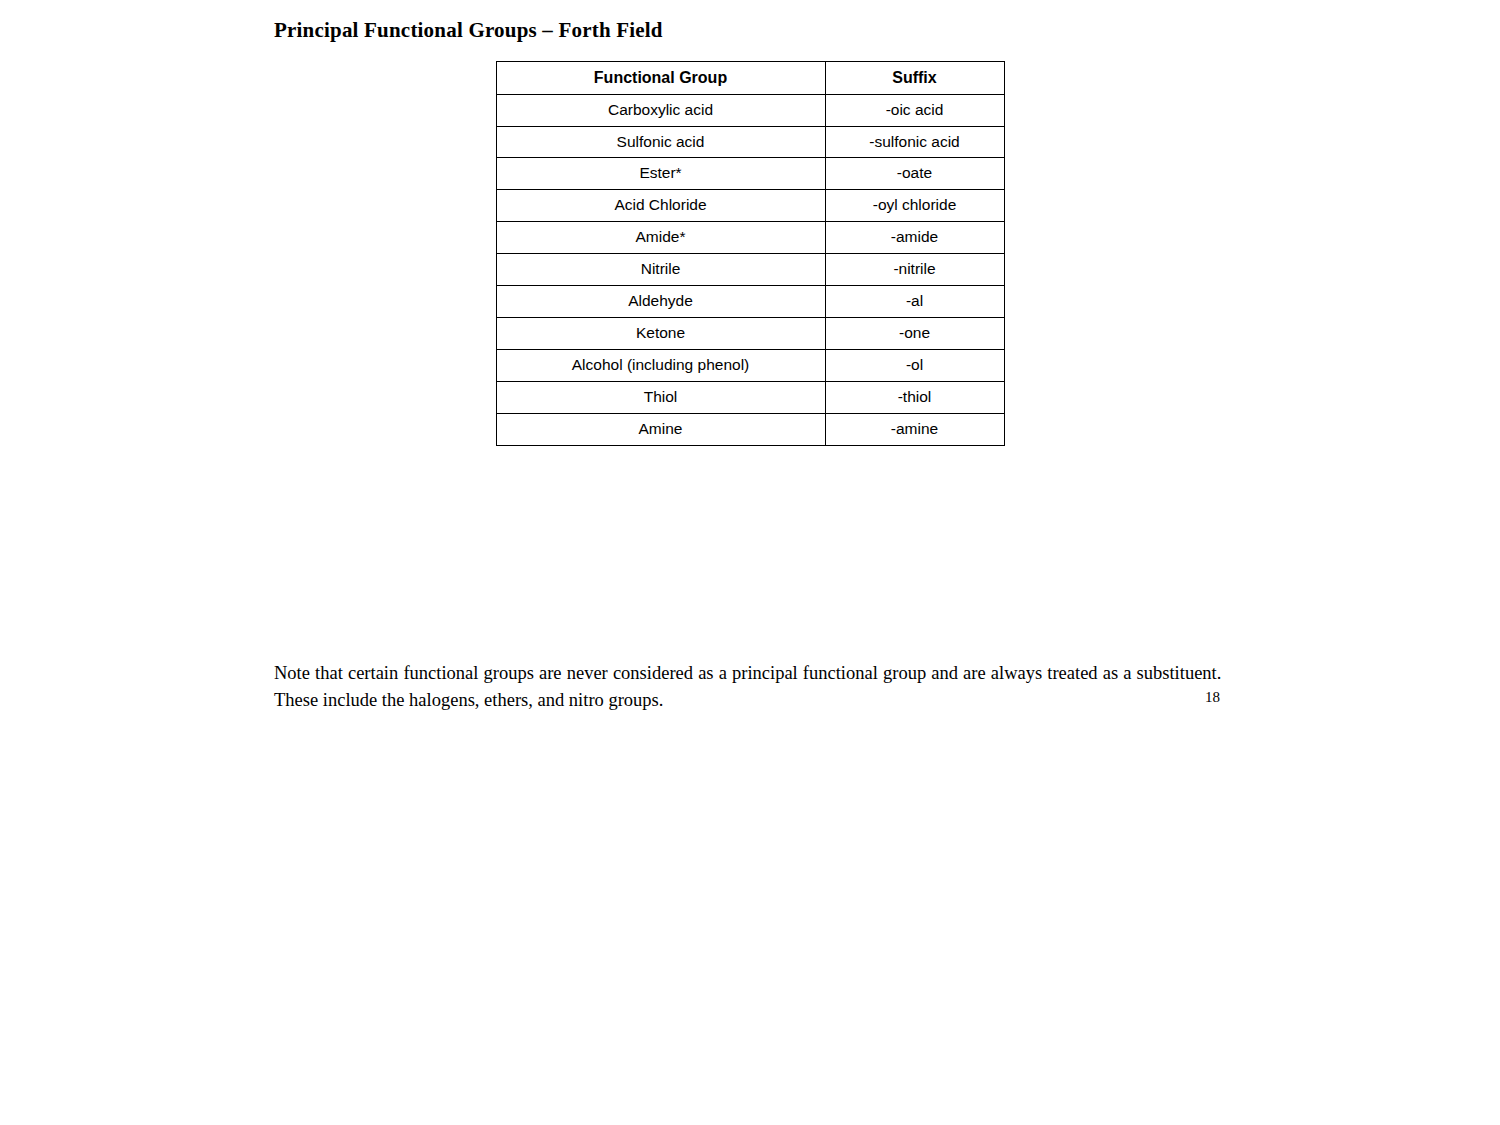Principal Functional Groups – Forth Field
| Functional Group | Suffix |
| --- | --- |
| Carboxylic acid | -oic acid |
| Sulfonic acid | -sulfonic acid |
| Ester* | -oate |
| Acid Chloride | -oyl chloride |
| Amide* | -amide |
| Nitrile | -nitrile |
| Aldehyde | -al |
| Ketone | -one |
| Alcohol (including phenol) | -ol |
| Thiol | -thiol |
| Amine | -amine |
Note that certain functional groups are never considered as a principal functional group and are always treated as a substituent. These include the halogens, ethers, and nitro groups.
18